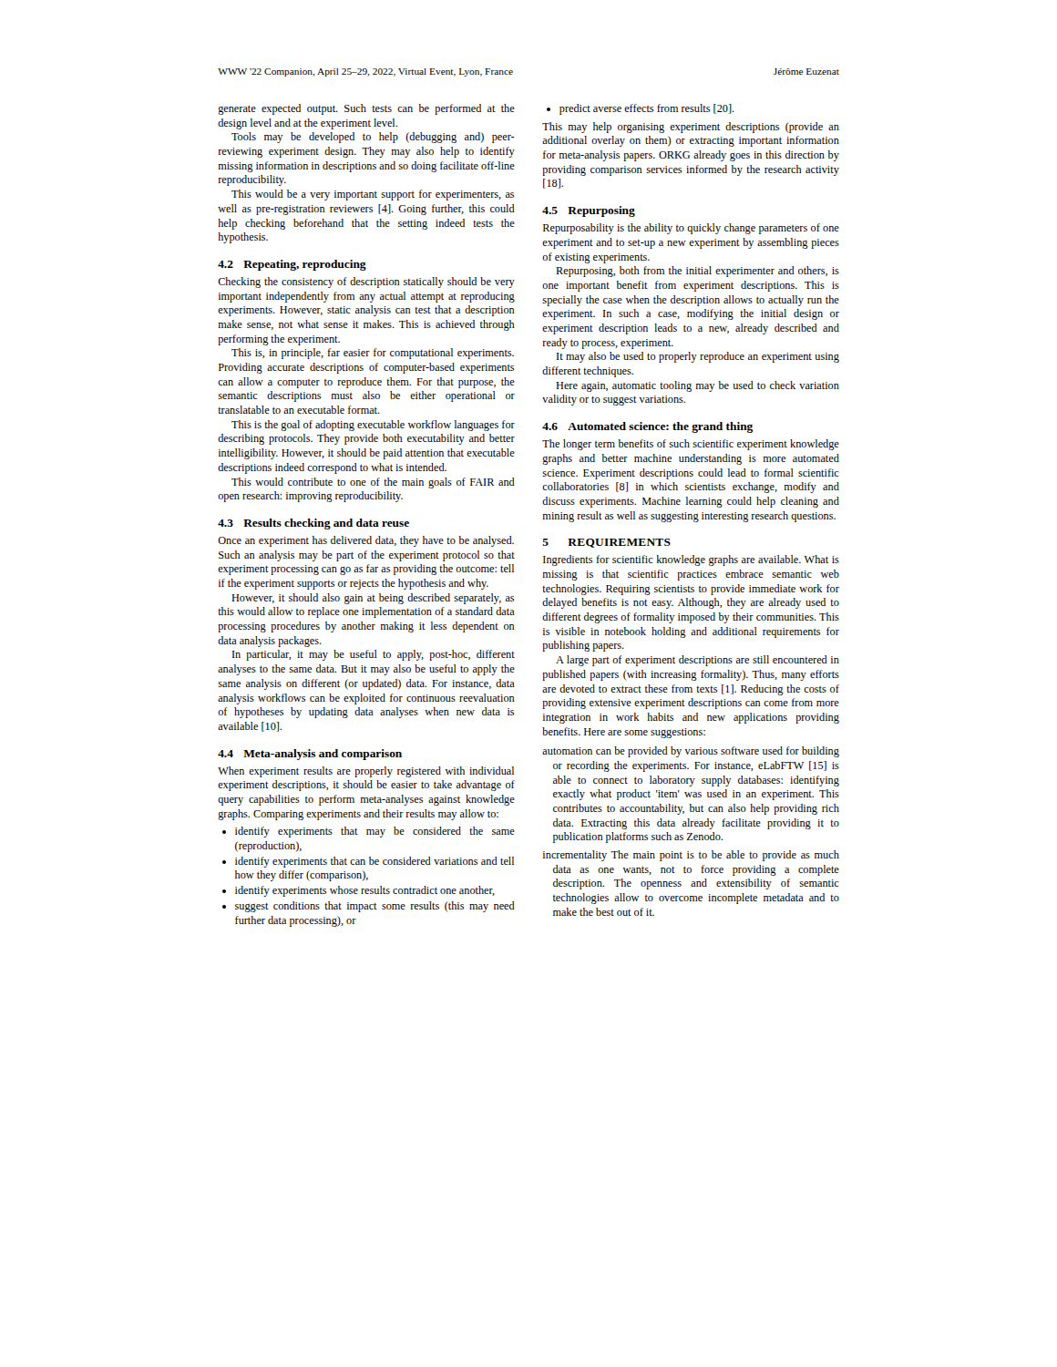WWW '22 Companion, April 25–29, 2022, Virtual Event, Lyon, France Jérôme Euzenat
generate expected output. Such tests can be performed at the design level and at the experiment level.
Tools may be developed to help (debugging and) peer-reviewing experiment design. They may also help to identify missing information in descriptions and so doing facilitate off-line reproducibility.
This would be a very important support for experimenters, as well as pre-registration reviewers [4]. Going further, this could help checking beforehand that the setting indeed tests the hypothesis.
4.2 Repeating, reproducing
Checking the consistency of description statically should be very important independently from any actual attempt at reproducing experiments. However, static analysis can test that a description make sense, not what sense it makes. This is achieved through performing the experiment.
This is, in principle, far easier for computational experiments. Providing accurate descriptions of computer-based experiments can allow a computer to reproduce them. For that purpose, the semantic descriptions must also be either operational or translatable to an executable format.
This is the goal of adopting executable workflow languages for describing protocols. They provide both executability and better intelligibility. However, it should be paid attention that executable descriptions indeed correspond to what is intended.
This would contribute to one of the main goals of FAIR and open research: improving reproducibility.
4.3 Results checking and data reuse
Once an experiment has delivered data, they have to be analysed. Such an analysis may be part of the experiment protocol so that experiment processing can go as far as providing the outcome: tell if the experiment supports or rejects the hypothesis and why.
However, it should also gain at being described separately, as this would allow to replace one implementation of a standard data processing procedures by another making it less dependent on data analysis packages.
In particular, it may be useful to apply, post-hoc, different analyses to the same data. But it may also be useful to apply the same analysis on different (or updated) data. For instance, data analysis workflows can be exploited for continuous reevaluation of hypotheses by updating data analyses when new data is available [10].
4.4 Meta-analysis and comparison
When experiment results are properly registered with individual experiment descriptions, it should be easier to take advantage of query capabilities to perform meta-analyses against knowledge graphs. Comparing experiments and their results may allow to:
identify experiments that may be considered the same (reproduction),
identify experiments that can be considered variations and tell how they differ (comparison),
identify experiments whose results contradict one another,
suggest conditions that impact some results (this may need further data processing), or
predict averse effects from results [20].
This may help organising experiment descriptions (provide an additional overlay on them) or extracting important information for meta-analysis papers. ORKG already goes in this direction by providing comparison services informed by the research activity [18].
4.5 Repurposing
Repurposability is the ability to quickly change parameters of one experiment and to set-up a new experiment by assembling pieces of existing experiments.
Repurposing, both from the initial experimenter and others, is one important benefit from experiment descriptions. This is specially the case when the description allows to actually run the experiment. In such a case, modifying the initial design or experiment description leads to a new, already described and ready to process, experiment.
It may also be used to properly reproduce an experiment using different techniques.
Here again, automatic tooling may be used to check variation validity or to suggest variations.
4.6 Automated science: the grand thing
The longer term benefits of such scientific experiment knowledge graphs and better machine understanding is more automated science. Experiment descriptions could lead to formal scientific collaboratories [8] in which scientists exchange, modify and discuss experiments. Machine learning could help cleaning and mining result as well as suggesting interesting research questions.
5 REQUIREMENTS
Ingredients for scientific knowledge graphs are available. What is missing is that scientific practices embrace semantic web technologies. Requiring scientists to provide immediate work for delayed benefits is not easy. Although, they are already used to different degrees of formality imposed by their communities. This is visible in notebook holding and additional requirements for publishing papers.
A large part of experiment descriptions are still encountered in published papers (with increasing formality). Thus, many efforts are devoted to extract these from texts [1]. Reducing the costs of providing extensive experiment descriptions can come from more integration in work habits and new applications providing benefits. Here are some suggestions:
automation can be provided by various software used for building or recording the experiments. For instance, eLabFTW [15] is able to connect to laboratory supply databases: identifying exactly what product 'item' was used in an experiment. This contributes to accountability, but can also help providing rich data. Extracting this data already facilitate providing it to publication platforms such as Zenodo.
incrementality The main point is to be able to provide as much data as one wants, not to force providing a complete description. The openness and extensibility of semantic technologies allow to overcome incomplete metadata and to make the best out of it.